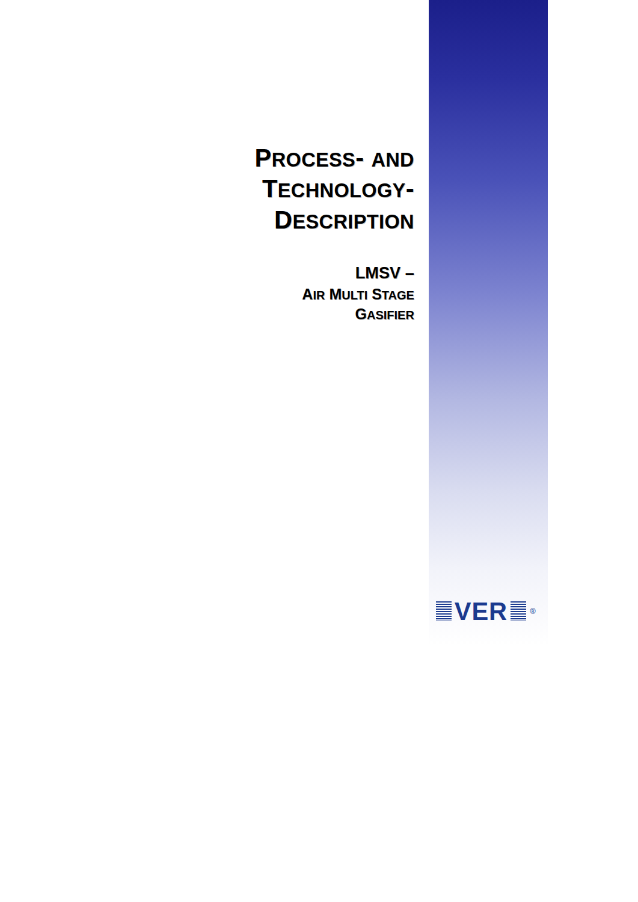PROCESS- AND
TECHNOLOGY-
DESCRIPTION
LMSV – AIR MULTI STAGE GASIFIER
VER ®